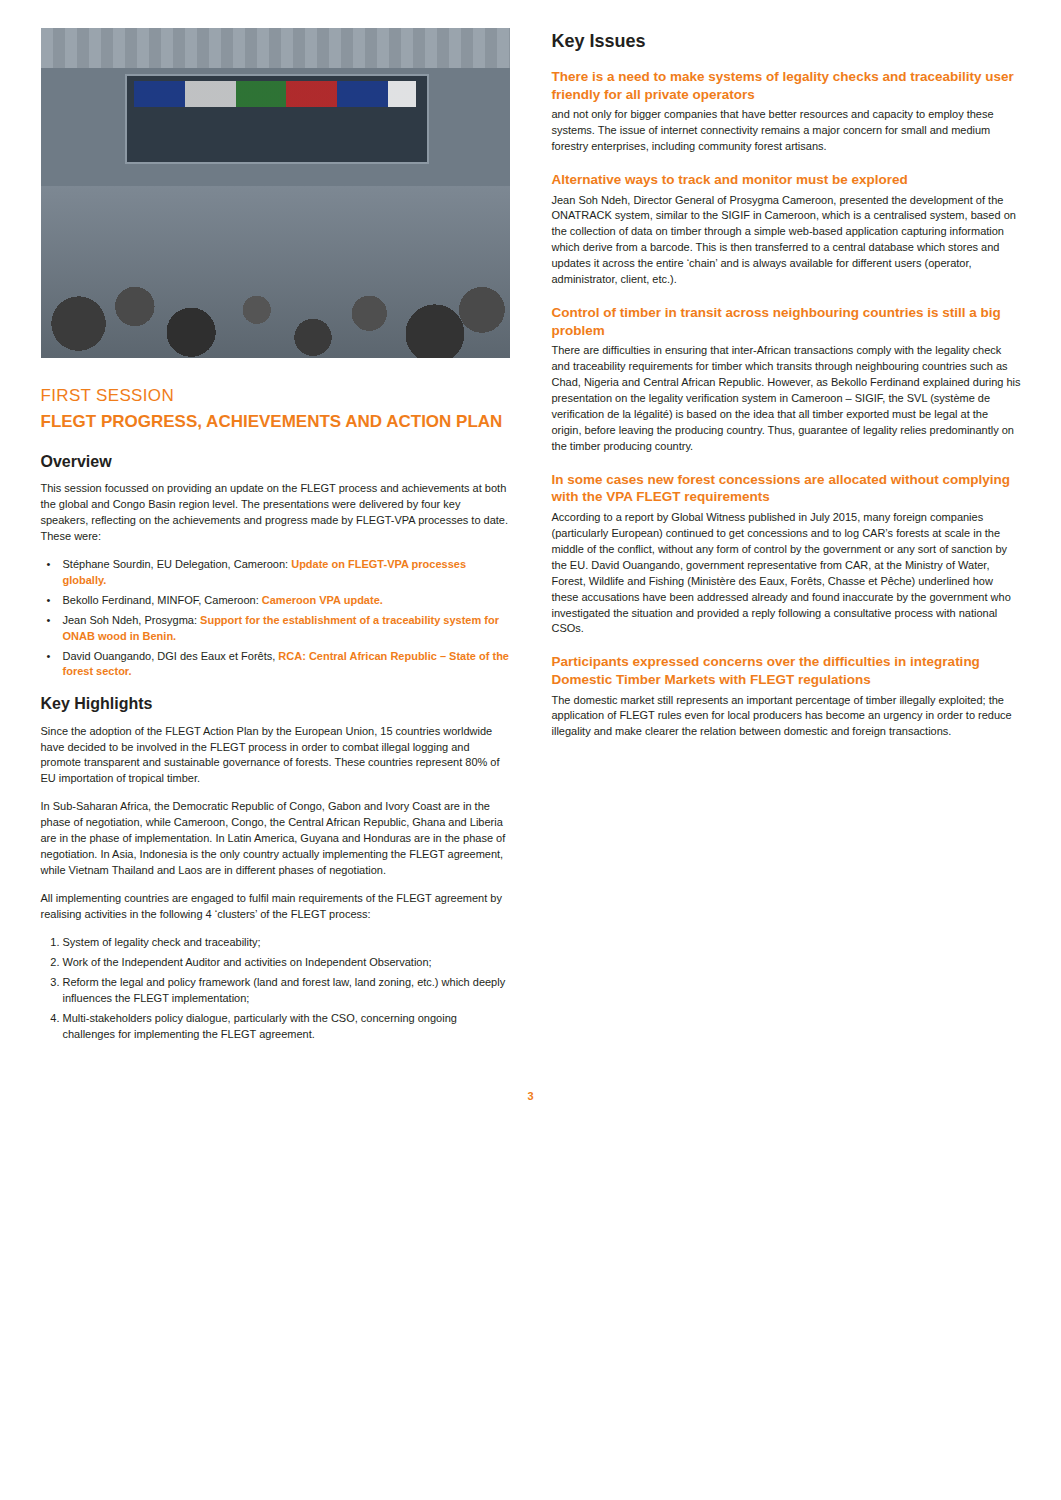First Session
FLEGT Progress, Achievements and Action Plan
Overview
This session focussed on providing an update on the FLEGT process and achievements at both the global and Congo Basin region level. The presentations were delivered by four key speakers, reflecting on the achievements and progress made by FLEGT-VPA processes to date. These were:
Stéphane Sourdin, EU Delegation, Cameroon: Update on FLEGT-VPA processes globally.
Bekollo Ferdinand, MINFOF, Cameroon: Cameroon VPA update.
Jean Soh Ndeh, Prosygma: Support for the establishment of a traceability system for ONAB wood in Benin.
David Ouangando, DGI des Eaux et Forêts, RCA: Central African Republic – State of the forest sector.
Key Highlights
Since the adoption of the FLEGT Action Plan by the European Union, 15 countries worldwide have decided to be involved in the FLEGT process in order to combat illegal logging and promote transparent and sustainable governance of forests. These countries represent 80% of EU importation of tropical timber.
In Sub-Saharan Africa, the Democratic Republic of Congo, Gabon and Ivory Coast are in the phase of negotiation, while Cameroon, Congo, the Central African Republic, Ghana and Liberia are in the phase of implementation. In Latin America, Guyana and Honduras are in the phase of negotiation. In Asia, Indonesia is the only country actually implementing the FLEGT agreement, while Vietnam Thailand and Laos are in different phases of negotiation.
All implementing countries are engaged to fulfil main requirements of the FLEGT agreement by realising activities in the following 4 ‘clusters’ of the FLEGT process:
System of legality check and traceability;
Work of the Independent Auditor and activities on Independent Observation;
Reform the legal and policy framework (land and forest law, land zoning, etc.) which deeply influences the FLEGT implementation;
Multi-stakeholders policy dialogue, particularly with the CSO, concerning ongoing challenges for implementing the FLEGT agreement.
Key Issues
There is a need to make systems of legality checks and traceability user friendly for all private operators
and not only for bigger companies that have better resources and capacity to employ these systems. The issue of internet connectivity remains a major concern for small and medium forestry enterprises, including community forest artisans.
Alternative ways to track and monitor must be explored
Jean Soh Ndeh, Director General of Prosygma Cameroon, presented the development of the ONATRACK system, similar to the SIGIF in Cameroon, which is a centralised system, based on the collection of data on timber through a simple web-based application capturing information which derive from a barcode. This is then transferred to a central database which stores and updates it across the entire ‘chain’ and is always available for different users (operator, administrator, client, etc.).
Control of timber in transit across neighbouring countries is still a big problem
There are difficulties in ensuring that inter-African transactions comply with the legality check and traceability requirements for timber which transits through neighbouring countries such as Chad, Nigeria and Central African Republic. However, as Bekollo Ferdinand explained during his presentation on the legality verification system in Cameroon – SIGIF, the SVL (système de verification de la légalité) is based on the idea that all timber exported must be legal at the origin, before leaving the producing country. Thus, guarantee of legality relies predominantly on the timber producing country.
In some cases new forest concessions are allocated without complying with the VPA FLEGT requirements
According to a report by Global Witness published in July 2015, many foreign companies (particularly European) continued to get concessions and to log CAR’s forests at scale in the middle of the conflict, without any form of control by the government or any sort of sanction by the EU. David Ouangando, government representative from CAR, at the Ministry of Water, Forest, Wildlife and Fishing (Ministère des Eaux, Forêts, Chasse et Pêche) underlined how these accusations have been addressed already and found inaccurate by the government who investigated the situation and provided a reply following a consultative process with national CSOs.
Participants expressed concerns over the difficulties in integrating Domestic Timber Markets with FLEGT regulations
The domestic market still represents an important percentage of timber illegally exploited; the application of FLEGT rules even for local producers has become an urgency in order to reduce illegality and make clearer the relation between domestic and foreign transactions.
3